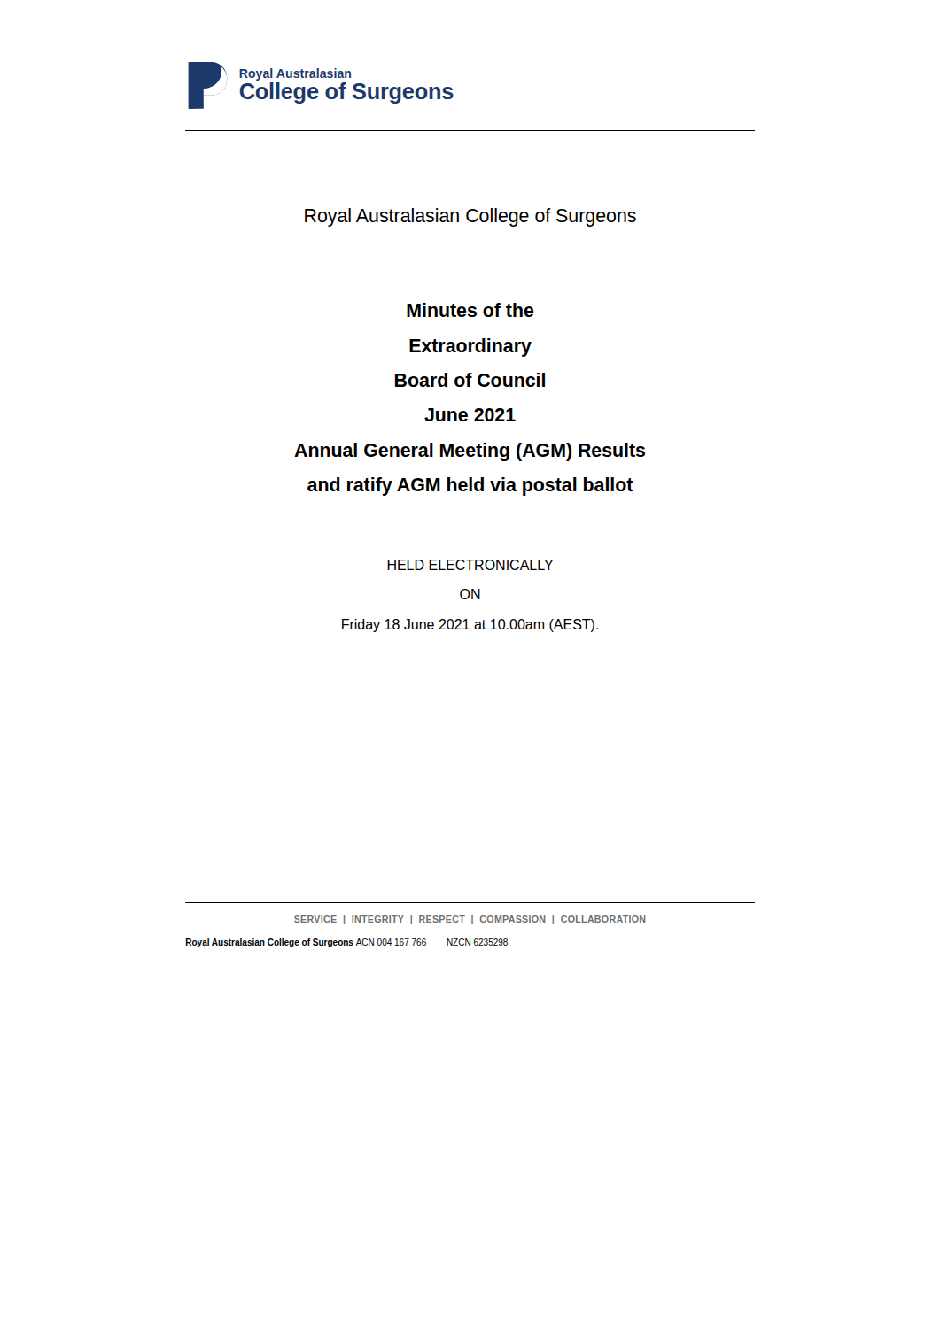Royal Australasian
College of Surgeons
Royal Australasian College of Surgeons
Minutes of the
Extraordinary
Board of Council
June 2021
Annual General Meeting (AGM) Results
and ratify AGM held via postal ballot
HELD ELECTRONICALLY
ON
Friday 18 June 2021 at 10.00am (AEST).
SERVICE | INTEGRITY | RESPECT | COMPASSION | COLLABORATION
Royal Australasian College of Surgeons ACN 004 167 766 NZCN 6235298